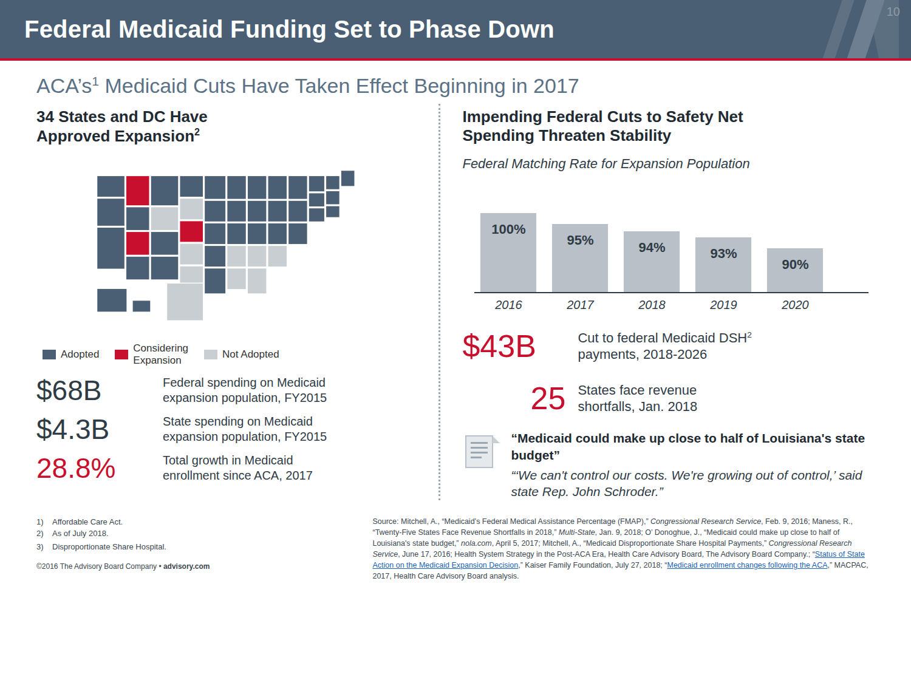Federal Medicaid Funding Set to Phase Down
10
ACA’s1 Medicaid Cuts Have Taken Effect Beginning in 2017
34 States and DC Have
Approved Expansion2
Adopted
Considering
Expansion
Not Adopted
$68B
Federal spending on Medicaid
expansion population, FY2015
$4.3B
State spending on Medicaid
expansion population, FY2015
28.8%
Total growth in Medicaid
enrollment since ACA, 2017
Impending Federal Cuts to Safety Net
Spending Threaten Stability
Federal Matching Rate for Expansion Population
100%
95%
94%
93%
90%
2016
2017
2018
2019
2020
$43B
Cut to federal Medicaid DSH2
payments, 2018-2026
25
States face revenue
shortfalls, Jan. 2018
“Medicaid could make up close to half of Louisiana's state budget” “‘We can't control our costs. We're growing out of control,’ said state Rep. John Schroder.”
1) Affordable Care Act.
2) As of July 2018.
3) Disproportionate Share Hospital.
©2016 The Advisory Board Company • advisory.com
Source: Mitchell, A., “Medicaid’s Federal Medical Assistance Percentage (FMAP),” Congressional Research Service, Feb. 9, 2016; Maness, R., “Twenty-Five States Face Revenue Shortfalls in 2018,” Multi-State, Jan. 9, 2018; O’ Donoghue, J., “Medicaid could make up close to half of Louisiana's state budget,” nola.com, April 5, 2017; Mitchell, A., “Medicaid Disproportionate Share Hospital Payments,” Congressional Research Service, June 17, 2016; Health System Strategy in the Post-ACA Era, Health Care Advisory Board, The Advisory Board Company.; “Status of State Action on the Medicaid Expansion Decision,” Kaiser Family Foundation, July 27, 2018; “Medicaid enrollment changes following the ACA,” MACPAC, 2017, Health Care Advisory Board analysis.